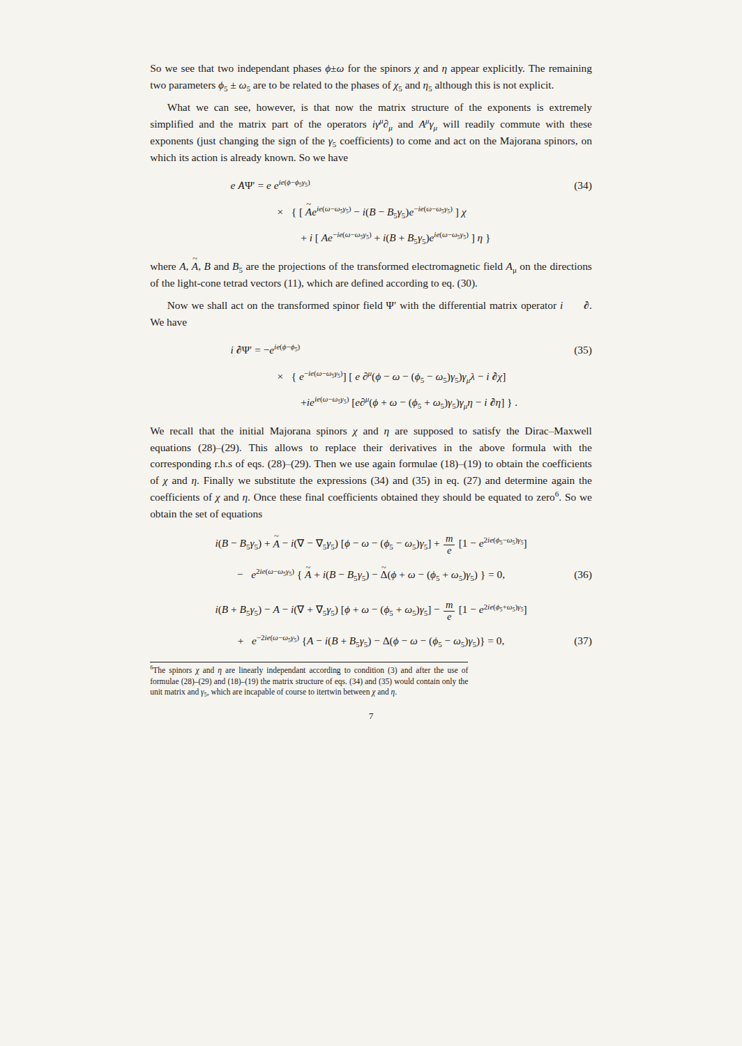So we see that two independant phases ϕ±ω for the spinors χ and η appear explicitly. The remaining two parameters ϕ5 ± ω5 are to be related to the phases of χ5 and η5 although this is not explicit.
What we can see, however, is that now the matrix structure of the exponents is extremely simplified and the matrix part of the operators iγμ∂μ and Aμγμ will readily commute with these exponents (just changing the sign of the γ5 coefficients) to come and act on the Majorana spinors, on which its action is already known. So we have
(34) e AΨ′ = e eie(ϕ−ϕ5γ5)
× { [ ~A eie(ω−ω5γ5) − i(B − B5γ5)e−ie(ω−ω5γ5) ] χ
+ i [ Ae−ie(ω−ω5γ5) + i(B + B5γ5)eie(ω−ω5γ5) ] η }
where A, ~A, B and B5 are the projections of the transformed electromagnetic field Aμ on the directions of the light-cone tetrad vectors (11), which are defined according to eq. (30).
Now we shall act on the transformed spinor field Ψ′ with the differential matrix operator i ∂. We have
(35) i ∂Ψ′ = −eie(ϕ−ϕ5)
× { e−ie(ω−ω5γ5)] [ e ∂μ(ϕ − ω − (ϕ5 − ω5)γ5)γμλ − i ∂χ]
+ieie(ω−ω5γ5) [e∂μ(ϕ + ω − (ϕ5 + ω5)γ5)γμη − i ∂η] } .
We recall that the initial Majorana spinors χ and η are supposed to satisfy the Dirac–Maxwell equations (28)–(29). This allows to replace their derivatives in the above formula with the corresponding r.h.s of eqs. (28)–(29). Then we use again formulae (18)–(19) to obtain the coefficients of χ and η. Finally we substitute the expressions (34) and (35) in eq. (27) and determine again the coefficients of χ and η. Once these final coefficients obtained they should be equated to zero6. So we obtain the set of equations
i(B − B5γ5) + ~A − i(∇ − ∇5γ5) [ϕ − ω − (ϕ5 − ω5)γ5] + me [1 − e2ie(ϕ5−ω5)γ5]
(36) − e2ie(ω−ω5γ5) { ~A + i(B − B5γ5) − ~Δ(ϕ + ω − (ϕ5 + ω5)γ5) } = 0,
i(B + B5γ5) − A − i(∇ + ∇5γ5) [ϕ + ω − (ϕ5 + ω5)γ5] − me [1 − e2ie(ϕ5+ω5)γ5]
(37) + e−2ie(ω−ω5γ5) {A − i(B + B5γ5) − Δ(ϕ − ω − (ϕ5 − ω5)γ5)} = 0,
6The spinors χ and η are linearly independant according to condition (3) and after the use of formulae (28)–(29) and (18)–(19) the matrix structure of eqs. (34) and (35) would contain only the unit matrix and γ5, which are incapable of course to itertwin between χ and η.
7